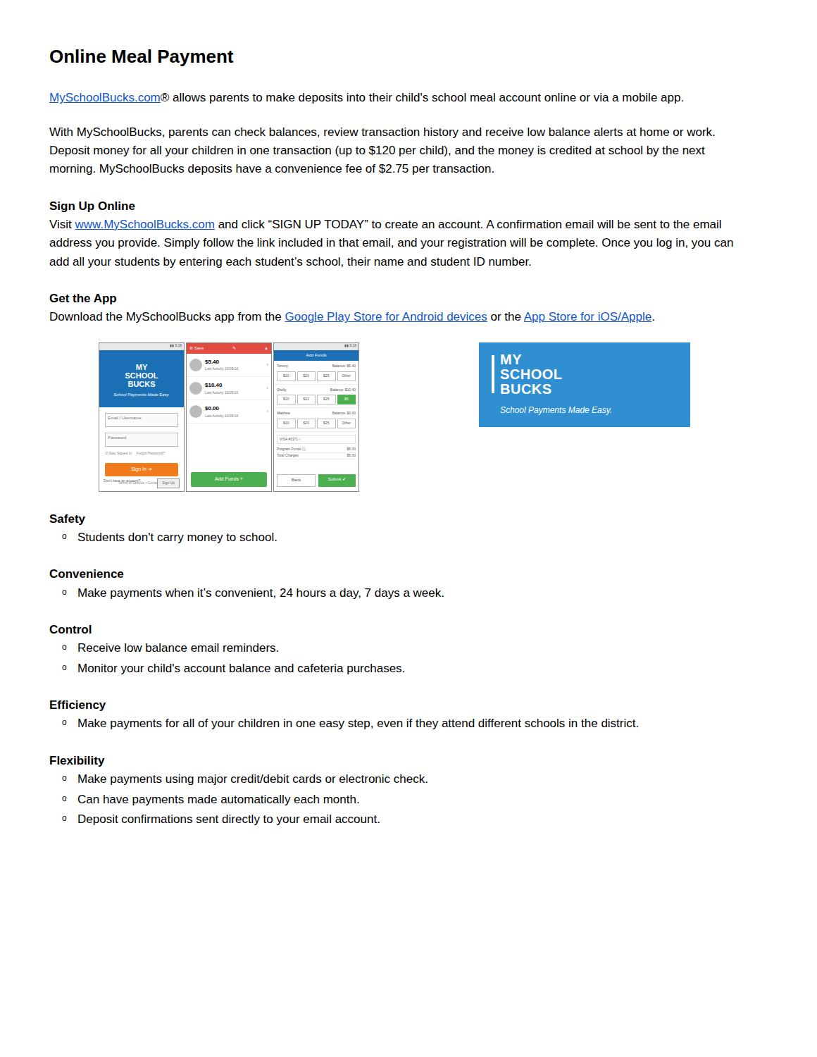Online Meal Payment
MySchoolBucks.com® allows parents to make deposits into their child's school meal account online or via a mobile app.
With MySchoolBucks, parents can check balances, review transaction history and receive low balance alerts at home or work. Deposit money for all your children in one transaction (up to $120 per child), and the money is credited at school by the next morning. MySchoolBucks deposits have a convenience fee of $2.75 per transaction.
Sign Up Online
Visit www.MySchoolBucks.com and click “SIGN UP TODAY” to create an account. A confirmation email will be sent to the email address you provide. Simply follow the link included in that email, and your registration will be complete. Once you log in, you can add all your students by entering each student’s school, their name and student ID number.
Get the App
Download the MySchoolBucks app from the Google Play Store for Android devices or the App Store for iOS/Apple.
▮▮ 9:18
MY
SCHOOL
BUCKSSchool Payments Made Easy.
Email / Username
Password
☑ Stay Signed In Forgot Password?
Sign In ➜
Terms of Service • Contact Us
Don't have an account?Sign Up
⊘ Save✎▲
$5.40
Last Activity 10/05/16
›
$10.40
Last Activity 10/05/16
›
$0.00
Last Activity 10/05/16
›
Add Funds +
▮▮ 9:18
Add Funds
Tommy Balance: $5.40
$10$20$25 Other
Shelly Balance: $10.40
$10$20$25$5
Matthew Balance: $0.00
$10$20$25 Other
VISA #1171 ›
Program Funds ⓘ$5.00
Total Charges$5.00
Back
Submit ✔
MY
SCHOOL
BUCKS
School Payments Made Easy.
Safety
Students don't carry money to school.
Convenience
Make payments when it’s convenient, 24 hours a day, 7 days a week.
Control
Receive low balance email reminders.
Monitor your child's account balance and cafeteria purchases.
Efficiency
Make payments for all of your children in one easy step, even if they attend different schools in the district.
Flexibility
Make payments using major credit/debit cards or electronic check.
Can have payments made automatically each month.
Deposit confirmations sent directly to your email account.